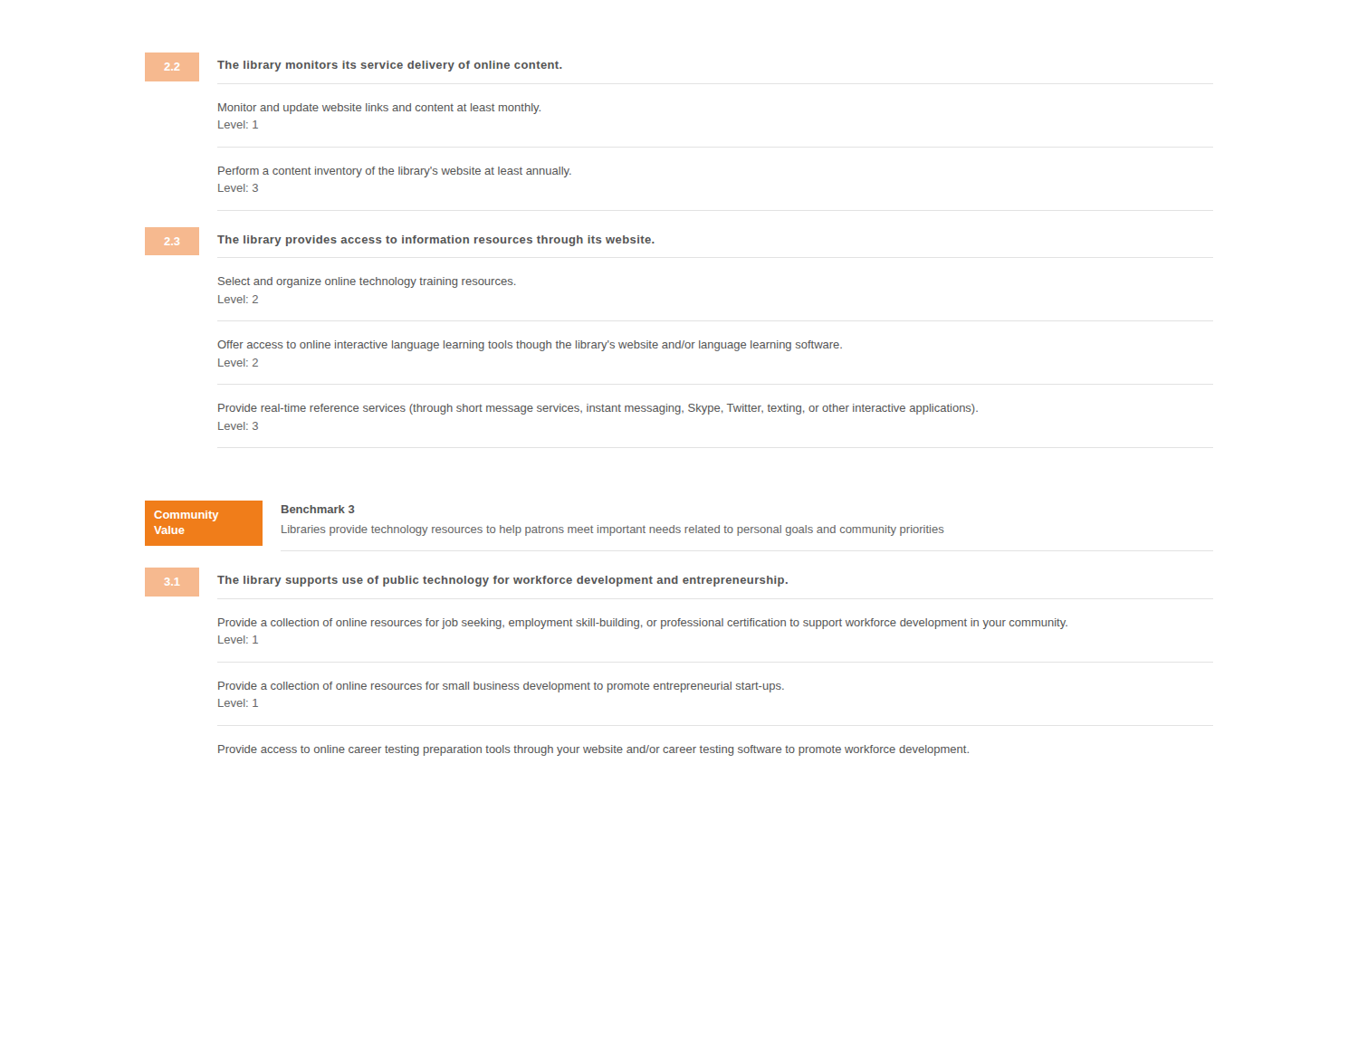2.2
The library monitors its service delivery of online content.
Monitor and update website links and content at least monthly.
Level: 1
Perform a content inventory of the library's website at least annually.
Level: 3
2.3
The library provides access to information resources through its website.
Select and organize online technology training resources.
Level: 2
Offer access to online interactive language learning tools though the library's website and/or language learning software.
Level: 2
Provide real-time reference services (through short message services, instant messaging, Skype, Twitter, texting, or other interactive applications).
Level: 3
Community
Value
Benchmark 3
Libraries provide technology resources to help patrons meet important needs related to personal goals and community priorities
3.1
The library supports use of public technology for workforce development and entrepreneurship.
Provide a collection of online resources for job seeking, employment skill-building, or professional certification to support workforce development in your community.
Level: 1
Provide a collection of online resources for small business development to promote entrepreneurial start-ups.
Level: 1
Provide access to online career testing preparation tools through your website and/or career testing software to promote workforce development.